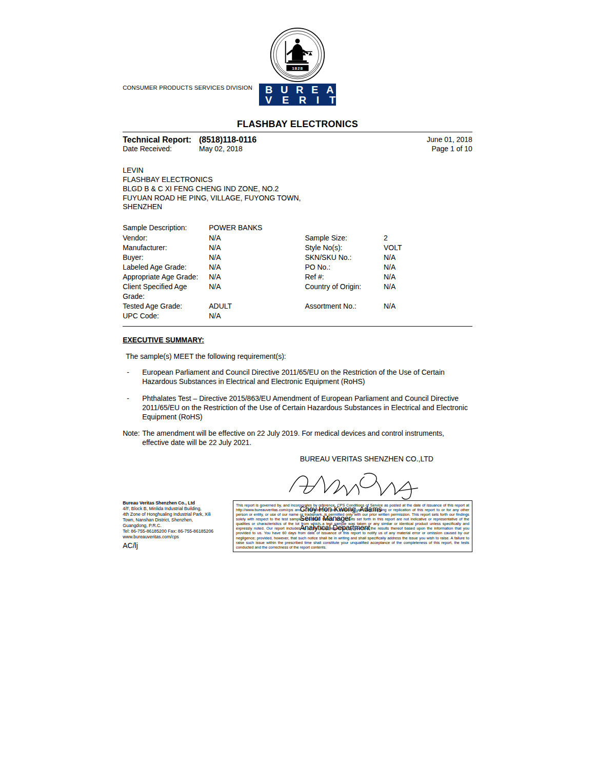1828
B U R E A UV E R I T A S
CONSUMER PRODUCTS SERVICES DIVISION
FLASHBAY ELECTRONICS
| Technical Report: | (8518)118-0116 | June 01, 2018 |
| Date Received: | May 02, 2018 | Page 1 of 10 |
LEVIN
FLASHBAY ELECTRONICS
BLGD B & C XI FENG CHENG IND ZONE, NO.2
FUYUAN ROAD HE PING, VILLAGE, FUYONG TOWN,
SHENZHEN
| Sample Description: | POWER BANKS | | |
| Vendor: | N/A | Sample Size: | 2 |
| Manufacturer: | N/A | Style No(s): | VOLT |
| Buyer: | N/A | SKN/SKU No.: | N/A |
| Labeled Age Grade: | N/A | PO No.: | N/A |
| Appropriate Age Grade: | N/A | Ref #: | N/A |
| Client Specified Age Grade: | N/A | Country of Origin: | N/A |
| Tested Age Grade: | ADULT | Assortment No.: | N/A |
| UPC Code: | N/A | | |
EXECUTIVE SUMMARY:
The sample(s) MEET the following requirement(s):
European Parliament and Council Directive 2011/65/EU on the Restriction of the Use of Certain Hazardous Substances in Electrical and Electronic Equipment (RoHS)
Phthalates Test – Directive 2015/863/EU Amendment of European Parliament and Council Directive 2011/65/EU on the Restriction of the Use of Certain Hazardous Substances in Electrical and Electronic Equipment (RoHS)
Note: The amendment will be effective on 22 July 2019. For medical devices and control instruments, effective date will be 22 July 2021.
BUREAU VERITAS SHENZHEN CO.,LTD
Choy Hon Kwong, Adams
Senior Manager
Analytical Department
AC/lj
Bureau Veritas Shenzhen Co., Ltd
4/F, Block B, Minlida Industrial Building,
4th Zone of Honghualing Industrial Park, Xili
Town, Nanshan District, Shenzhen,
Guangdong, P.R.C.
Tel: 86-755-86185200 Fax: 86-755-86185206
www.bureauveritas.com/cps
This report is governed by, and incorporates by reference, CPS Conditions of Service as posted at the date of issuance of this report at http://www.bureauveritas.com/cps and is intended for your exclusive use. Any copying or replication of this report to or for any other person or entity, or use of our name or trademark, is permitted only with our prior written permission. This report sets forth our findings solely with respect to the test samples identified herein. The results set forth in this report are not indicative or representative of the qualities or characteristics of the lot from which a test sample was taken or any similar or identical product unless specifically and expressly noted. Our report includes all of the tests requested by you and the results thereof based upon the information that you provided to us. You have 60 days from date of issuance of this report to notify us of any material error or omission caused by our negligence; provided, however, that such notice shall be in writing and shall specifically address the issue you wish to raise. A failure to raise such issue within the prescribed time shall constitute your unqualified acceptance of the completeness of this report, the tests conducted and the correctness of the report contents.